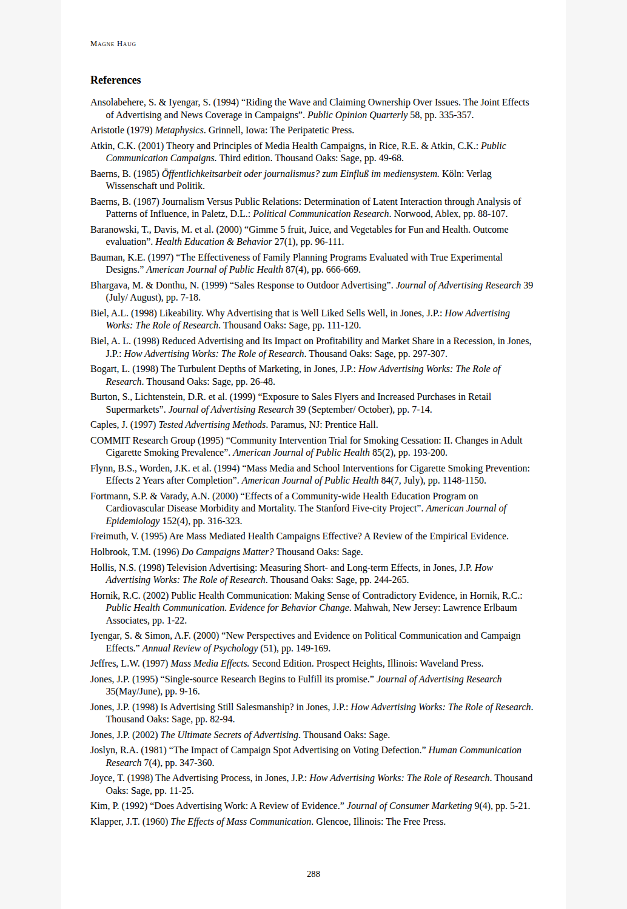Magne Haug
References
Ansolabehere, S. & Iyengar, S. (1994) “Riding the Wave and Claiming Ownership Over Issues. The Joint Effects of Advertising and News Coverage in Campaigns”. Public Opinion Quarterly 58, pp. 335-357.
Aristotle (1979) Metaphysics. Grinnell, Iowa: The Peripatetic Press.
Atkin, C.K. (2001) Theory and Principles of Media Health Campaigns, in Rice, R.E. & Atkin, C.K.: Public Communication Campaigns. Third edition. Thousand Oaks: Sage, pp. 49-68.
Baerns, B. (1985) Öffentlichkeitsarbeit oder journalismus? zum Einfluß im mediensystem. Köln: Verlag Wissenschaft und Politik.
Baerns, B. (1987) Journalism Versus Public Relations: Determination of Latent Interaction through Analysis of Patterns of Influence, in Paletz, D.L.: Political Communication Research. Norwood, Ablex, pp. 88-107.
Baranowski, T., Davis, M. et al. (2000) “Gimme 5 fruit, Juice, and Vegetables for Fun and Health. Outcome evaluation”. Health Education & Behavior 27(1), pp. 96-111.
Bauman, K.E. (1997) “The Effectiveness of Family Planning Programs Evaluated with True Experimental Designs.” American Journal of Public Health 87(4), pp. 666-669.
Bhargava, M. & Donthu, N. (1999) “Sales Response to Outdoor Advertising”. Journal of Advertising Research 39 (July/ August), pp. 7-18.
Biel, A.L. (1998) Likeability. Why Advertising that is Well Liked Sells Well, in Jones, J.P.: How Advertising Works: The Role of Research. Thousand Oaks: Sage, pp. 111-120.
Biel, A. L. (1998) Reduced Advertising and Its Impact on Profitability and Market Share in a Recession, in Jones, J.P.: How Advertising Works: The Role of Research. Thousand Oaks: Sage, pp. 297-307.
Bogart, L. (1998) The Turbulent Depths of Marketing, in Jones, J.P.: How Advertising Works: The Role of Research. Thousand Oaks: Sage, pp. 26-48.
Burton, S., Lichtenstein, D.R. et al. (1999) “Exposure to Sales Flyers and Increased Purchases in Retail Supermarkets”. Journal of Advertising Research 39 (September/ October), pp. 7-14.
Caples, J. (1997) Tested Advertising Methods. Paramus, NJ: Prentice Hall.
COMMIT Research Group (1995) “Community Intervention Trial for Smoking Cessation: II. Changes in Adult Cigarette Smoking Prevalence”. American Journal of Public Health 85(2), pp. 193-200.
Flynn, B.S., Worden, J.K. et al. (1994) “Mass Media and School Interventions for Cigarette Smoking Prevention: Effects 2 Years after Completion”. American Journal of Public Health 84(7, July), pp. 1148-1150.
Fortmann, S.P. & Varady, A.N. (2000) “Effects of a Community-wide Health Education Program on Cardiovascular Disease Morbidity and Mortality. The Stanford Five-city Project”. American Journal of Epidemiology 152(4), pp. 316-323.
Freimuth, V. (1995) Are Mass Mediated Health Campaigns Effective? A Review of the Empirical Evidence.
Holbrook, T.M. (1996) Do Campaigns Matter? Thousand Oaks: Sage.
Hollis, N.S. (1998) Television Advertising: Measuring Short- and Long-term Effects, in Jones, J.P. How Advertising Works: The Role of Research. Thousand Oaks: Sage, pp. 244-265.
Hornik, R.C. (2002) Public Health Communication: Making Sense of Contradictory Evidence, in Hornik, R.C.: Public Health Communication. Evidence for Behavior Change. Mahwah, New Jersey: Lawrence Erlbaum Associates, pp. 1-22.
Iyengar, S. & Simon, A.F. (2000) “New Perspectives and Evidence on Political Communication and Campaign Effects.” Annual Review of Psychology (51), pp. 149-169.
Jeffres, L.W. (1997) Mass Media Effects. Second Edition. Prospect Heights, Illinois: Waveland Press.
Jones, J.P. (1995) “Single-source Research Begins to Fulfill its promise.” Journal of Advertising Research 35(May/June), pp. 9-16.
Jones, J.P. (1998) Is Advertising Still Salesmanship? in Jones, J.P.: How Advertising Works: The Role of Research. Thousand Oaks: Sage, pp. 82-94.
Jones, J.P. (2002) The Ultimate Secrets of Advertising. Thousand Oaks: Sage.
Joslyn, R.A. (1981) “The Impact of Campaign Spot Advertising on Voting Defection.” Human Communication Research 7(4), pp. 347-360.
Joyce, T. (1998) The Advertising Process, in Jones, J.P.: How Advertising Works: The Role of Research. Thousand Oaks: Sage, pp. 11-25.
Kim, P. (1992) “Does Advertising Work: A Review of Evidence.” Journal of Consumer Marketing 9(4), pp. 5-21.
Klapper, J.T. (1960) The Effects of Mass Communication. Glencoe, Illinois: The Free Press.
288